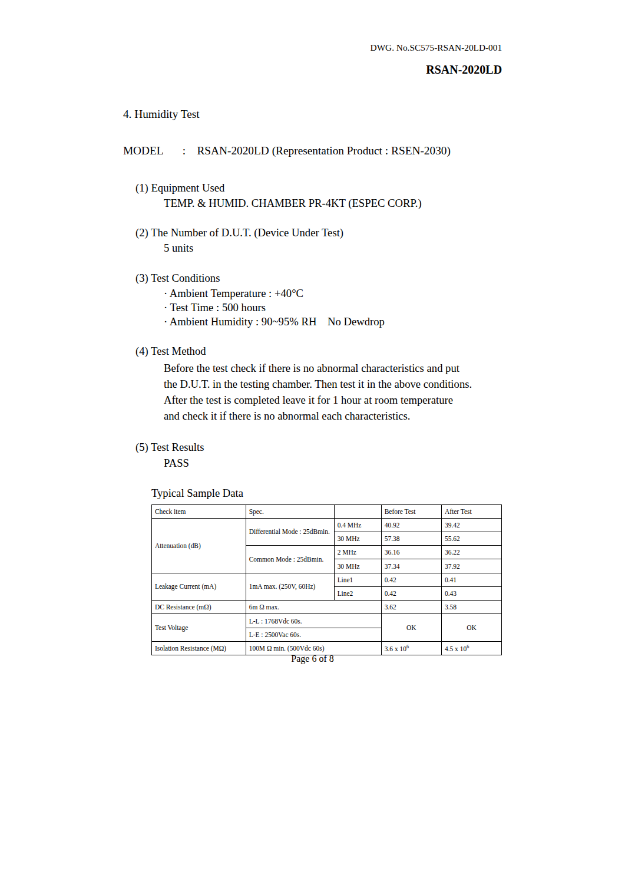DWG. No.SC575-RSAN-20LD-001
RSAN-2020LD
4. Humidity Test
MODEL: RSAN-2020LD (Representation Product : RSEN-2030)
(1) Equipment Used
TEMP. & HUMID. CHAMBER PR-4KT (ESPEC CORP.)
(2) The Number of D.U.T. (Device Under Test)
5 units
(3) Test Conditions
· Ambient Temperature : +40°C
· Test Time : 500 hours
· Ambient Humidity : 90~95% RH No Dewdrop
(4) Test Method
Before the test check if there is no abnormal characteristics and put
the D.U.T. in the testing chamber. Then test it in the above conditions.
After the test is completed leave it for 1 hour at room temperature
and check it if there is no abnormal each characteristics.
(5) Test Results
PASS
Typical Sample Data
| Check item | Spec. | | Before Test | After Test |
| Attenuation (dB) | Differential Mode : 25dBmin. | 0.4 MHz | 40.92 | 39.42 |
| 30 MHz | 57.38 | 55.62 |
| Common Mode : 25dBmin. | 2 MHz | 36.16 | 36.22 |
| 30 MHz | 37.34 | 37.92 |
| Leakage Current (mA) | 1mA max. (250V, 60Hz) | Line1 | 0.42 | 0.41 |
| Line2 | 0.42 | 0.43 |
| DC Resistance (mΩ) | 6m Ω max. | 3.62 | 3.58 |
| Test Voltage | L-L : 1768Vdc 60s. | OK | OK |
| L-E : 2500Vac 60s. |
| Isolation Resistance (MΩ) | 100M Ω min. (500Vdc 60s) | 3.6 x 10 6 | 4.5 x 10 6 |
Page 6 of 8